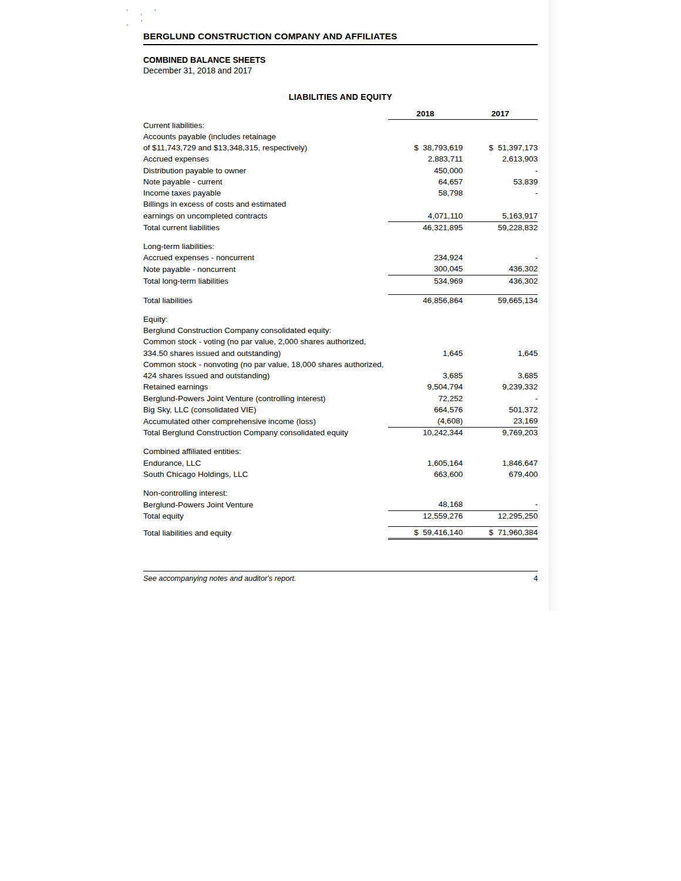','
,'
BERGLUND CONSTRUCTION COMPANY AND AFFILIATES
COMBINED BALANCE SHEETS
December 31, 2018 and 2017
LIABILITIES AND EQUITY
| | 2018 | 2017 |
| Current liabilities: | | |
| Accounts payable (includes retainage | | |
| of $11,743,729 and $13,348,315, respectively) | $ 38,793,619 | $ 51,397,173 |
| Accrued expenses | 2,883,711 | 2,613,903 |
| Distribution payable to owner | 450,000 | - |
| Note payable - current | 64,657 | 53,839 |
| Income taxes payable | 58,798 | - |
| Billings in excess of costs and estimated | | |
| earnings on uncompleted contracts | 4,071,110 | 5,163,917 |
| Total current liabilities | 46,321,895 | 59,228,832 |
| Long-term liabilities: | | |
| Accrued expenses - noncurrent | 234,924 | - |
| Note payable - noncurrent | 300,045 | 436,302 |
| Total long-term liabilities | 534,969 | 436,302 |
| Total liabilities | 46,856,864 | 59,665,134 |
| Equity: | | |
| Berglund Construction Company consolidated equity: | | |
| Common stock - voting (no par value, 2,000 shares authorized, | | |
| 334.50 shares issued and outstanding) | 1,645 | 1,645 |
| Common stock - nonvoting (no par value, 18,000 shares authorized, | | |
| 424 shares issued and outstanding) | 3,685 | 3,685 |
| Retained earnings | 9,504,794 | 9,239,332 |
| Berglund-Powers Joint Venture (controlling interest) | 72,252 | - |
| Big Sky, LLC (consolidated VIE) | 664,576 | 501,372 |
| Accumulated other comprehensive income (loss) | (4,608) | 23,169 |
| Total Berglund Construction Company consolidated equity | 10,242,344 | 9,769,203 |
| Combined affiliated entities: | | |
| Endurance, LLC | 1,605,164 | 1,846,647 |
| South Chicago Holdings, LLC | 663,600 | 679,400 |
| Non-controlling interest: | | |
| Berglund-Powers Joint Venture | 48,168 | - |
| Total equity | 12,559,276 | 12,295,250 |
| Total liabilities and equity | $ 59,416,140 | $ 71,960,384 |
See accompanying notes and auditor's report.
4